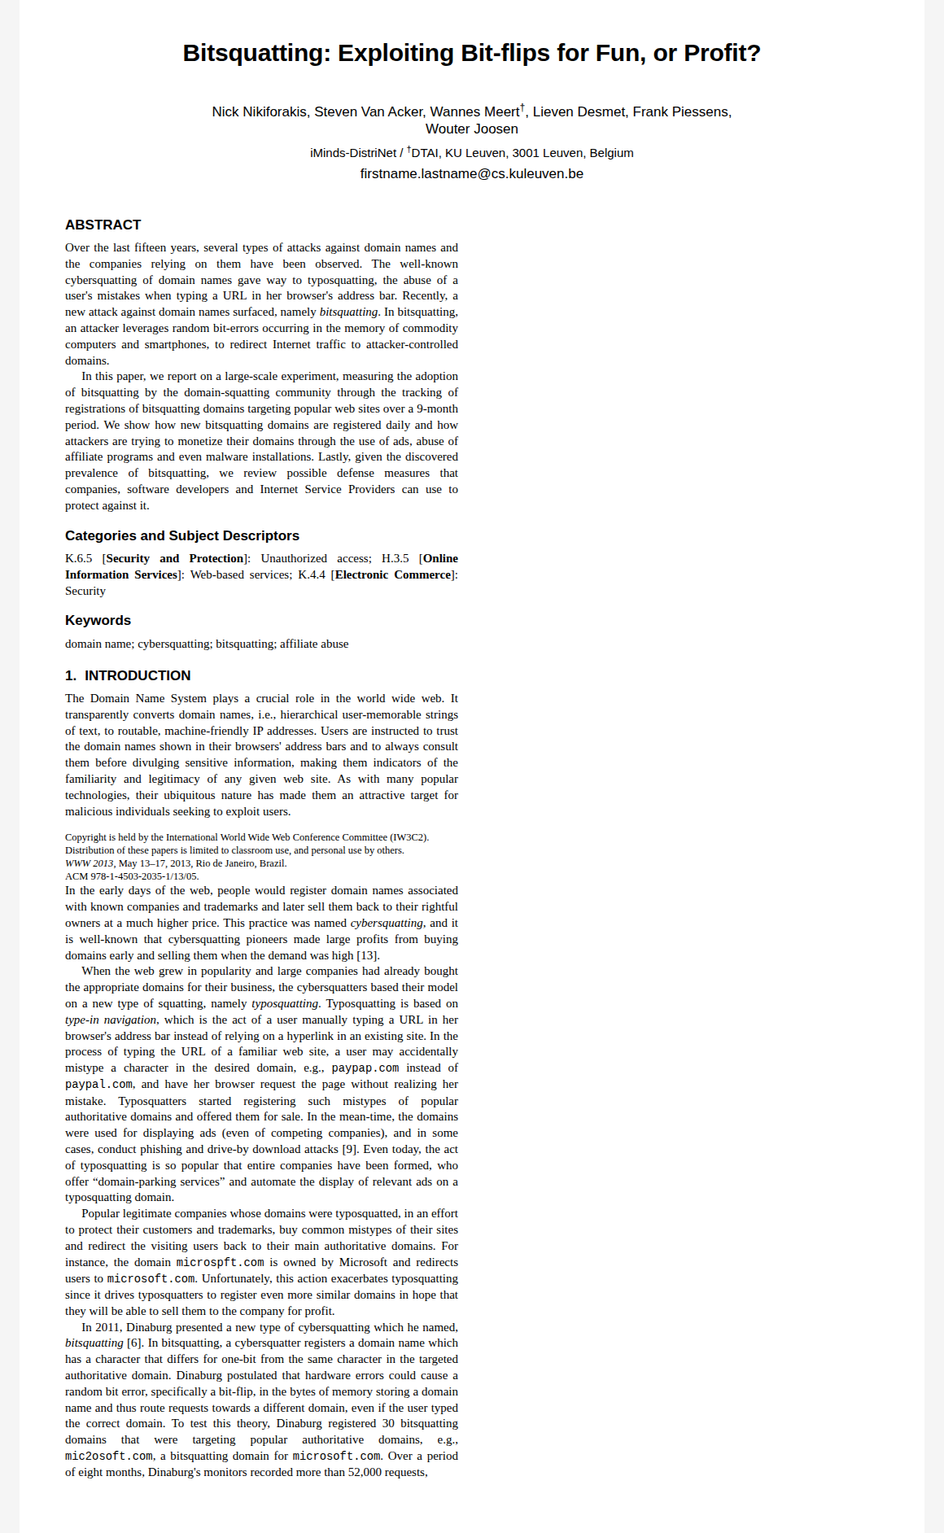Bitsquatting: Exploiting Bit-flips for Fun, or Profit?
Nick Nikiforakis, Steven Van Acker, Wannes Meert†, Lieven Desmet, Frank Piessens,
Wouter Joosen
iMinds-DistriNet / †DTAI, KU Leuven, 3001 Leuven, Belgium
firstname.lastname@cs.kuleuven.be
ABSTRACT
Over the last fifteen years, several types of attacks against domain names and the companies relying on them have been observed. The well-known cybersquatting of domain names gave way to typosquatting, the abuse of a user's mistakes when typing a URL in her browser's address bar. Recently, a new attack against domain names surfaced, namely bitsquatting. In bitsquatting, an attacker leverages random bit-errors occurring in the memory of commodity computers and smartphones, to redirect Internet traffic to attacker-controlled domains.
In this paper, we report on a large-scale experiment, measuring the adoption of bitsquatting by the domain-squatting community through the tracking of registrations of bitsquatting domains targeting popular web sites over a 9-month period. We show how new bitsquatting domains are registered daily and how attackers are trying to monetize their domains through the use of ads, abuse of affiliate programs and even malware installations. Lastly, given the discovered prevalence of bitsquatting, we review possible defense measures that companies, software developers and Internet Service Providers can use to protect against it.
Categories and Subject Descriptors
K.6.5 [Security and Protection]: Unauthorized access; H.3.5 [Online Information Services]: Web-based services; K.4.4 [Electronic Commerce]: Security
Keywords
domain name; cybersquatting; bitsquatting; affiliate abuse
1. INTRODUCTION
The Domain Name System plays a crucial role in the world wide web. It transparently converts domain names, i.e., hierarchical user-memorable strings of text, to routable, machine-friendly IP addresses. Users are instructed to trust the domain names shown in their browsers' address bars and to always consult them before divulging sensitive information, making them indicators of the familiarity and legitimacy of any given web site. As with many popular technologies, their ubiquitous nature has made them an attractive target for malicious individuals seeking to exploit users.
Copyright is held by the International World Wide Web Conference Committee (IW3C2). Distribution of these papers is limited to classroom use, and personal use by others.
WWW 2013, May 13–17, 2013, Rio de Janeiro, Brazil.
ACM 978-1-4503-2035-1/13/05.
In the early days of the web, people would register domain names associated with known companies and trademarks and later sell them back to their rightful owners at a much higher price. This practice was named cybersquatting, and it is well-known that cybersquatting pioneers made large profits from buying domains early and selling them when the demand was high [13].
When the web grew in popularity and large companies had already bought the appropriate domains for their business, the cybersquatters based their model on a new type of squatting, namely typosquatting. Typosquatting is based on type-in navigation, which is the act of a user manually typing a URL in her browser's address bar instead of relying on a hyperlink in an existing site. In the process of typing the URL of a familiar web site, a user may accidentally mistype a character in the desired domain, e.g., paypap.com instead of paypal.com, and have her browser request the page without realizing her mistake. Typosquatters started registering such mistypes of popular authoritative domains and offered them for sale. In the mean-time, the domains were used for displaying ads (even of competing companies), and in some cases, conduct phishing and drive-by download attacks [9]. Even today, the act of typosquatting is so popular that entire companies have been formed, who offer “domain-parking services” and automate the display of relevant ads on a typosquatting domain.
Popular legitimate companies whose domains were typosquatted, in an effort to protect their customers and trademarks, buy common mistypes of their sites and redirect the visiting users back to their main authoritative domains. For instance, the domain microspft.com is owned by Microsoft and redirects users to microsoft.com. Unfortunately, this action exacerbates typosquatting since it drives typosquatters to register even more similar domains in hope that they will be able to sell them to the company for profit.
In 2011, Dinaburg presented a new type of cybersquatting which he named, bitsquatting [6]. In bitsquatting, a cybersquatter registers a domain name which has a character that differs for one-bit from the same character in the targeted authoritative domain. Dinaburg postulated that hardware errors could cause a random bit error, specifically a bit-flip, in the bytes of memory storing a domain name and thus route requests towards a different domain, even if the user typed the correct domain. To test this theory, Dinaburg registered 30 bitsquatting domains that were targeting popular authoritative domains, e.g., mic2osoft.com, a bitsquatting domain for microsoft.com. Over a period of eight months, Dinaburg's monitors recorded more than 52,000 requests,